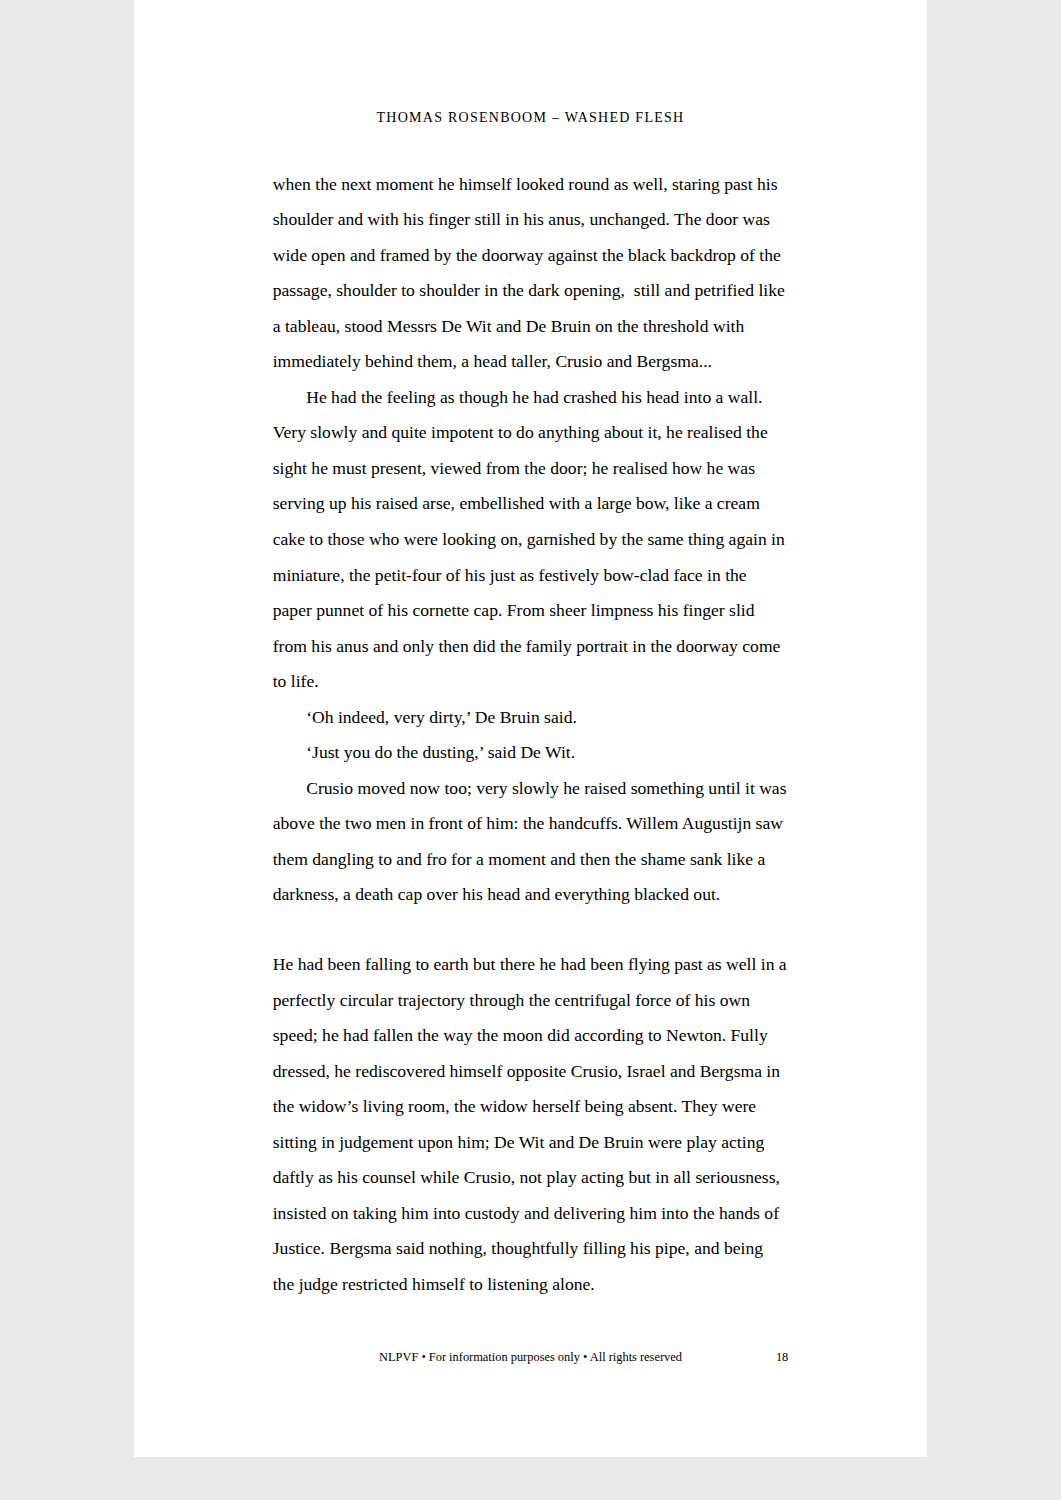Thomas Rosenboom – Washed Flesh
when the next moment he himself looked round as well, staring past his shoulder and with his finger still in his anus, unchanged. The door was wide open and framed by the doorway against the black backdrop of the passage, shoulder to shoulder in the dark opening, still and petrified like a tableau, stood Messrs De Wit and De Bruin on the threshold with immediately behind them, a head taller, Crusio and Bergsma...
He had the feeling as though he had crashed his head into a wall. Very slowly and quite impotent to do anything about it, he realised the sight he must present, viewed from the door; he realised how he was serving up his raised arse, embellished with a large bow, like a cream cake to those who were looking on, garnished by the same thing again in miniature, the petit-four of his just as festively bow-clad face in the paper punnet of his cornette cap. From sheer limpness his finger slid from his anus and only then did the family portrait in the doorway come to life.
‘Oh indeed, very dirty,’ De Bruin said.
‘Just you do the dusting,’ said De Wit.
Crusio moved now too; very slowly he raised something until it was above the two men in front of him: the handcuffs. Willem Augustijn saw them dangling to and fro for a moment and then the shame sank like a darkness, a death cap over his head and everything blacked out.
He had been falling to earth but there he had been flying past as well in a perfectly circular trajectory through the centrifugal force of his own speed; he had fallen the way the moon did according to Newton. Fully dressed, he rediscovered himself opposite Crusio, Israel and Bergsma in the widow’s living room, the widow herself being absent. They were sitting in judgement upon him; De Wit and De Bruin were play acting daftly as his counsel while Crusio, not play acting but in all seriousness, insisted on taking him into custody and delivering him into the hands of Justice. Bergsma said nothing, thoughtfully filling his pipe, and being the judge restricted himself to listening alone.
NLPVF • For information purposes only • All rights reserved 18